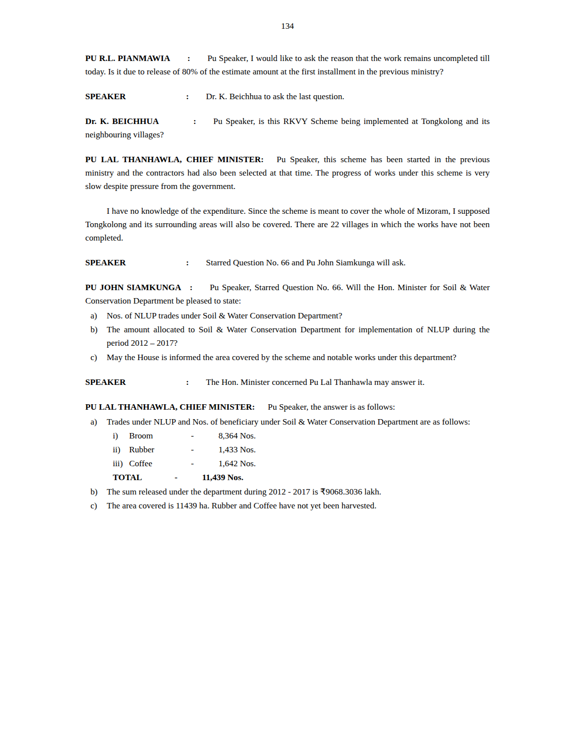134
PU R.L. PIANMAWIA  :  Pu Speaker, I would like to ask the reason that the work remains uncompleted till today. Is it due to release of 80% of the estimate amount at the first installment in the previous ministry?
SPEAKER       :  Dr. K. Beichhua to ask the last question.
Dr. K. BEICHHUA    :  Pu Speaker, is this RKVY Scheme being implemented at Tongkolong and its neighbouring villages?
PU LAL THANHAWLA, CHIEF MINISTER:  Pu Speaker, this scheme has been started in the previous ministry and the contractors had also been selected at that time. The progress of works under this scheme is very slow despite pressure from the government.
I have no knowledge of the expenditure. Since the scheme is meant to cover the whole of Mizoram, I supposed Tongkolong and its surrounding areas will also be covered. There are 22 villages in which the works have not been completed.
SPEAKER       :  Starred Question No. 66 and Pu John Siamkunga will ask.
PU JOHN SIAMKUNGA :  Pu Speaker, Starred Question No. 66. Will the Hon. Minister for Soil & Water Conservation Department be pleased to state:
Nos. of NLUP trades under Soil & Water Conservation Department?
The amount allocated to Soil & Water Conservation Department for implementation of NLUP during the period 2012 – 2017?
May the House is informed the area covered by the scheme and notable works under this department?
SPEAKER       :  The Hon. Minister concerned Pu Lal Thanhawla may answer it.
PU LAL THANHAWLA, CHIEF MINISTER:  Pu Speaker, the answer is as follows:
Trades under NLUP and Nos. of beneficiary under Soil & Water Conservation Department are as follows:
Broom-8,364 Nos.
Rubber-1,433 Nos.
Coffee-1,642 Nos.
TOTAL-11,439 Nos.
The sum released under the department during 2012 - 2017 is ₹9068.3036 lakh.
The area covered is 11439 ha. Rubber and Coffee have not yet been harvested.